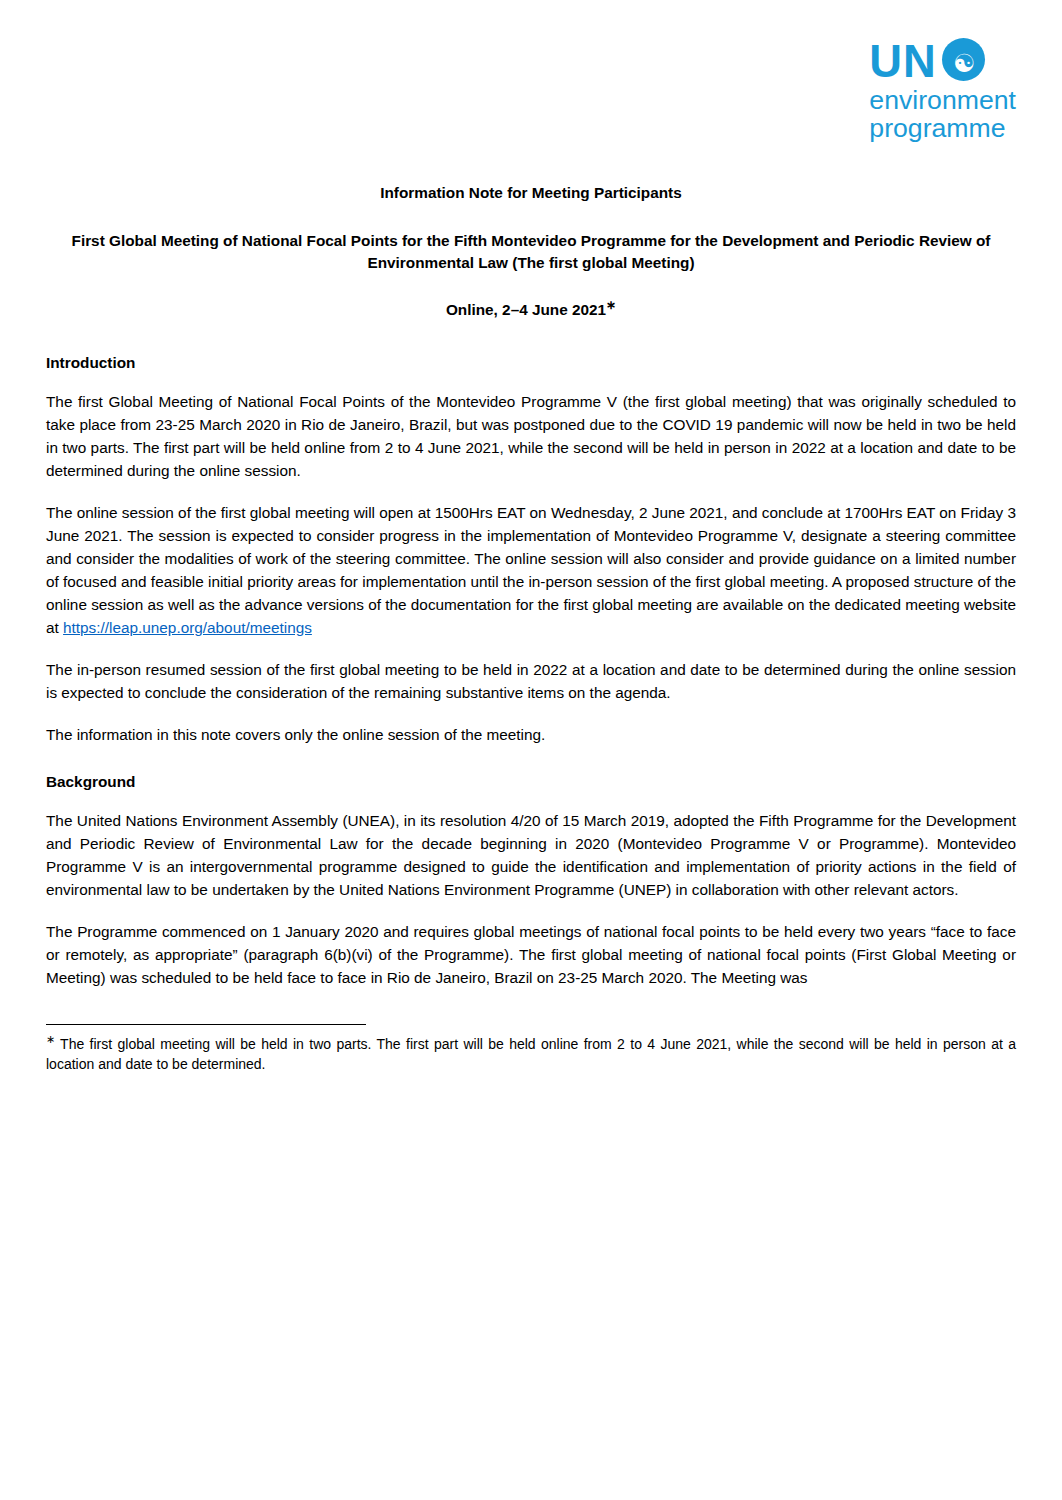UN☯
environment
programme
Information Note for Meeting Participants
First Global Meeting of National Focal Points for the Fifth Montevideo Programme for the Development and Periodic Review of Environmental Law (The first global Meeting)
Online, 2–4 June 2021∗
Introduction
The first Global Meeting of National Focal Points of the Montevideo Programme V (the first global meeting) that was originally scheduled to take place from 23-25 March 2020 in Rio de Janeiro, Brazil, but was postponed due to the COVID 19 pandemic will now be held in two be held in two parts. The first part will be held online from 2 to 4 June 2021, while the second will be held in person in 2022 at a location and date to be determined during the online session.
The online session of the first global meeting will open at 1500Hrs EAT on Wednesday, 2 June 2021, and conclude at 1700Hrs EAT on Friday 3 June 2021. The session is expected to consider progress in the implementation of Montevideo Programme V, designate a steering committee and consider the modalities of work of the steering committee. The online session will also consider and provide guidance on a limited number of focused and feasible initial priority areas for implementation until the in-person session of the first global meeting. A proposed structure of the online session as well as the advance versions of the documentation for the first global meeting are available on the dedicated meeting website at https://leap.unep.org/about/meetings
The in-person resumed session of the first global meeting to be held in 2022 at a location and date to be determined during the online session is expected to conclude the consideration of the remaining substantive items on the agenda.
The information in this note covers only the online session of the meeting.
Background
The United Nations Environment Assembly (UNEA), in its resolution 4/20 of 15 March 2019, adopted the Fifth Programme for the Development and Periodic Review of Environmental Law for the decade beginning in 2020 (Montevideo Programme V or Programme). Montevideo Programme V is an intergovernmental programme designed to guide the identification and implementation of priority actions in the field of environmental law to be undertaken by the United Nations Environment Programme (UNEP) in collaboration with other relevant actors.
The Programme commenced on 1 January 2020 and requires global meetings of national focal points to be held every two years “face to face or remotely, as appropriate” (paragraph 6(b)(vi) of the Programme). The first global meeting of national focal points (First Global Meeting or Meeting) was scheduled to be held face to face in Rio de Janeiro, Brazil on 23-25 March 2020. The Meeting was
∗ The first global meeting will be held in two parts. The first part will be held online from 2 to 4 June 2021, while the second will be held in person at a location and date to be determined.